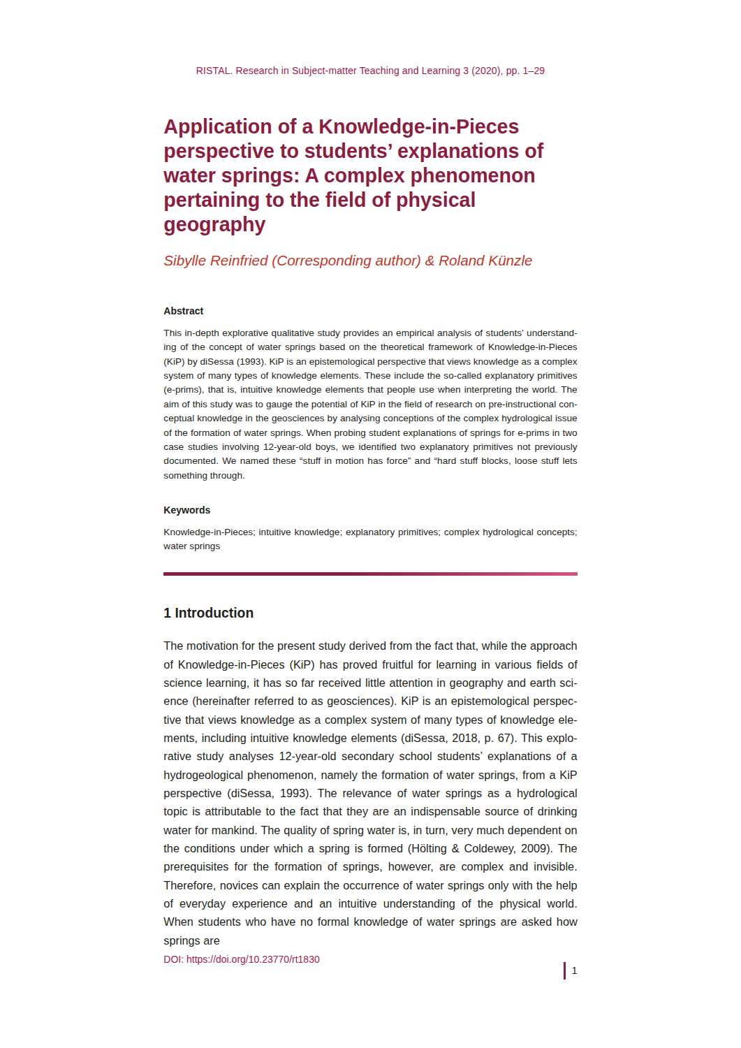RISTAL. Research in Subject-matter Teaching and Learning 3 (2020), pp. 1–29
Application of a Knowledge-in-Pieces perspective to students’ explanations of water springs: A complex phenomenon pertaining to the field of physical geography
Sibylle Reinfried (Corresponding author) & Roland Künzle
Abstract
This in-depth explorative qualitative study provides an empirical analysis of students’ understanding of the concept of water springs based on the theoretical framework of Knowledge-in-Pieces (KiP) by diSessa (1993). KiP is an epistemological perspective that views knowledge as a complex system of many types of knowledge elements. These include the so-called explanatory primitives (e-prims), that is, intuitive knowledge elements that people use when interpreting the world. The aim of this study was to gauge the potential of KiP in the field of research on pre-instructional conceptual knowledge in the geosciences by analysing conceptions of the complex hydrological issue of the formation of water springs. When probing student explanations of springs for e-prims in two case studies involving 12-year-old boys, we identified two explanatory primitives not previously documented. We named these “stuff in motion has force” and “hard stuff blocks, loose stuff lets something through.
Keywords
Knowledge-in-Pieces; intuitive knowledge; explanatory primitives; complex hydrological concepts; water springs
1 Introduction
The motivation for the present study derived from the fact that, while the approach of Knowledge-in-Pieces (KiP) has proved fruitful for learning in various fields of science learning, it has so far received little attention in geography and earth science (hereinafter referred to as geosciences). KiP is an epistemological perspective that views knowledge as a complex system of many types of knowledge elements, including intuitive knowledge elements (diSessa, 2018, p. 67). This explorative study analyses 12-year-old secondary school students’ explanations of a hydrogeological phenomenon, namely the formation of water springs, from a KiP perspective (diSessa, 1993). The relevance of water springs as a hydrological topic is attributable to the fact that they are an indispensable source of drinking water for mankind. The quality of spring water is, in turn, very much dependent on the conditions under which a spring is formed (Hölting & Coldewey, 2009). The prerequisites for the formation of springs, however, are complex and invisible. Therefore, novices can explain the occurrence of water springs only with the help of everyday experience and an intuitive understanding of the physical world. When students who have no formal knowledge of water springs are asked how springs are
DOI: https://doi.org/10.23770/rt1830 1